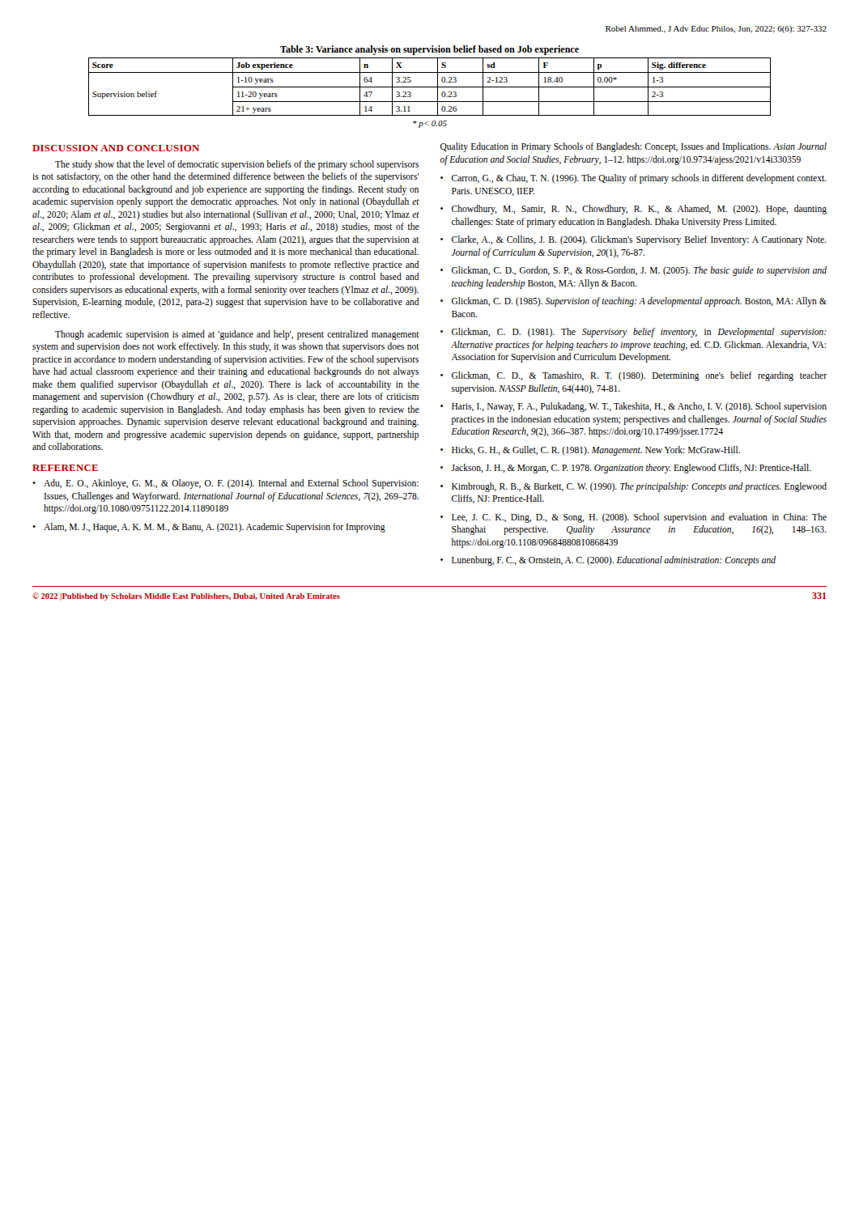Robel Ahmmed., J Adv Educ Philos, Jun, 2022; 6(6): 327-332
Table 3: Variance analysis on supervision belief based on Job experience
| Score | Job experience | n | X | S | sd | F | p | Sig. difference |
| --- | --- | --- | --- | --- | --- | --- | --- | --- |
| Supervision belief | 1-10 years | 64 | 3.25 | 0.23 | 2-123 | 18.40 | 0.00* | 1-3 |
| 11-20 years | 47 | 3.23 | 0.23 | | | | 2-3 |
| 21+ years | 14 | 3.11 | 0.26 | | | | |
* p< 0.05
DISCUSSION AND CONCLUSION
The study show that the level of democratic supervision beliefs of the primary school supervisors is not satisfactory, on the other hand the determined difference between the beliefs of the supervisors' according to educational background and job experience are supporting the findings. Recent study on academic supervision openly support the democratic approaches. Not only in national (Obaydullah et al., 2020; Alam et al., 2021) studies but also international (Sullivan et al., 2000; Unal, 2010; Ylmaz et al., 2009; Glickman et al., 2005; Sergiovanni et al., 1993; Haris et al., 2018) studies, most of the researchers were tends to support bureaucratic approaches. Alam (2021), argues that the supervision at the primary level in Bangladesh is more or less outmoded and it is more mechanical than educational. Obaydullah (2020), state that importance of supervision manifests to promote reflective practice and contributes to professional development. The prevailing supervisory structure is control based and considers supervisors as educational experts, with a formal seniority over teachers (Ylmaz et al., 2009). Supervision, E-learning module, (2012, para-2) suggest that supervision have to be collaborative and reflective.
Though academic supervision is aimed at 'guidance and help', present centralized management system and supervision does not work effectively. In this study, it was shown that supervisors does not practice in accordance to modern understanding of supervision activities. Few of the school supervisors have had actual classroom experience and their training and educational backgrounds do not always make them qualified supervisor (Obaydullah et al., 2020). There is lack of accountability in the management and supervision (Chowdhury et al., 2002, p.57). As is clear, there are lots of criticism regarding to academic supervision in Bangladesh. And today emphasis has been given to review the supervision approaches. Dynamic supervision deserve relevant educational background and training. With that, modern and progressive academic supervision depends on guidance, support, partnership and collaborations.
REFERENCE
Adu, E. O., Akinloye, G. M., & Olaoye, O. F. (2014). Internal and External School Supervision: Issues, Challenges and Wayforward. International Journal of Educational Sciences, 7(2), 269–278. https://doi.org/10.1080/09751122.2014.11890189
Alam, M. J., Haque, A. K. M. M., & Banu, A. (2021). Academic Supervision for Improving
Quality Education in Primary Schools of Bangladesh: Concept, Issues and Implications. Asian Journal of Education and Social Studies, February, 1–12. https://doi.org/10.9734/ajess/2021/v14i330359
Carron, G., & Chau, T. N. (1996). The Quality of primary schools in different development context. Paris. UNESCO, IIEP.
Chowdhury, M., Samir, R. N., Chowdhury, R. K., & Ahamed, M. (2002). Hope, daunting challenges: State of primary education in Bangladesh. Dhaka University Press Limited.
Clarke, A., & Collins, J. B. (2004). Glickman's Supervisory Belief Inventory: A Cautionary Note. Journal of Curriculum & Supervision, 20(1), 76-87.
Glickman, C. D., Gordon, S. P., & Ross-Gordon, J. M. (2005). The basic guide to supervision and teaching leadership Boston, MA: Allyn & Bacon.
Glickman, C. D. (1985). Supervision of teaching: A developmental approach. Boston, MA: Allyn & Bacon.
Glickman, C. D. (1981). The Supervisory belief inventory, in Developmental supervision: Alternative practices for helping teachers to improve teaching, ed. C.D. Glickman. Alexandria, VA: Association for Supervision and Curriculum Development.
Glickman, C. D., & Tamashiro, R. T. (1980). Determining one's belief regarding teacher supervision. NASSP Bulletin, 64(440), 74-81.
Haris, I., Naway, F. A., Pulukadang, W. T., Takeshita, H., & Ancho, I. V. (2018). School supervision practices in the indonesian education system; perspectives and challenges. Journal of Social Studies Education Research, 9(2), 366–387. https://doi.org/10.17499/jsser.17724
Hicks, G. H., & Gullet, C. R. (1981). Management. New York: McGraw-Hill.
Jackson, J. H., & Morgan, C. P. 1978. Organization theory. Englewood Cliffs, NJ: Prentice-Hall.
Kimbrough, R. B., & Burkett, C. W. (1990). The principalship: Concepts and practices. Englewood Cliffs, NJ: Prentice-Hall.
Lee, J. C. K., Ding, D., & Song, H. (2008). School supervision and evaluation in China: The Shanghai perspective. Quality Assurance in Education, 16(2), 148–163. https://doi.org/10.1108/09684880810868439
Lunenburg, F. C., & Ornstein, A. C. (2000). Educational administration: Concepts and
© 2022 |Published by Scholars Middle East Publishers, Dubai, United Arab Emirates
331